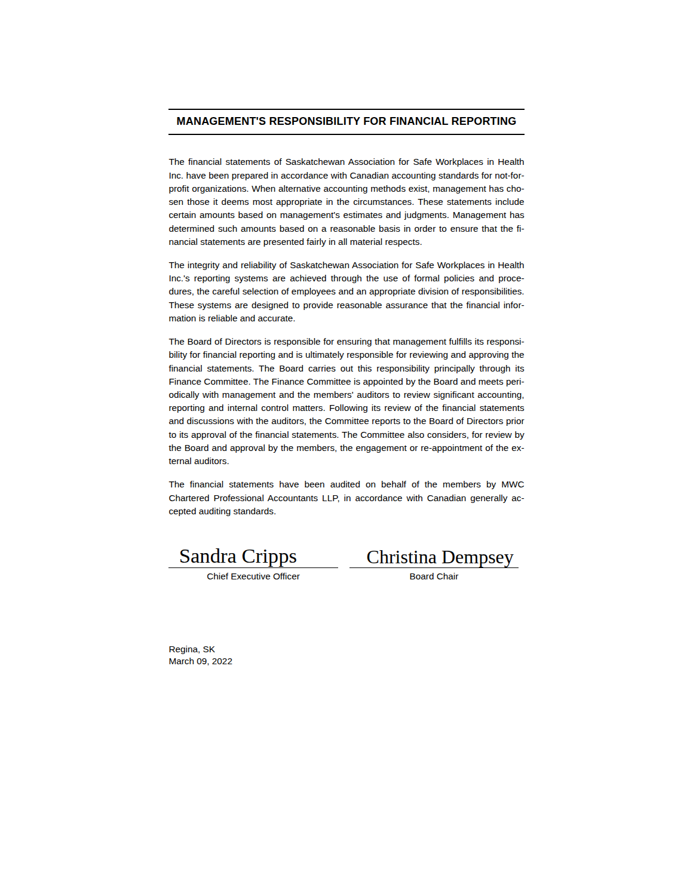MANAGEMENT'S RESPONSIBILITY FOR FINANCIAL REPORTING
The financial statements of Saskatchewan Association for Safe Workplaces in Health Inc. have been prepared in accordance with Canadian accounting standards for not-for-profit organizations. When alternative accounting methods exist, management has chosen those it deems most appropriate in the circumstances. These statements include certain amounts based on management's estimates and judgments. Management has determined such amounts based on a reasonable basis in order to ensure that the financial statements are presented fairly in all material respects.
The integrity and reliability of Saskatchewan Association for Safe Workplaces in Health Inc.'s reporting systems are achieved through the use of formal policies and procedures, the careful selection of employees and an appropriate division of responsibilities. These systems are designed to provide reasonable assurance that the financial information is reliable and accurate.
The Board of Directors is responsible for ensuring that management fulfills its responsibility for financial reporting and is ultimately responsible for reviewing and approving the financial statements. The Board carries out this responsibility principally through its Finance Committee. The Finance Committee is appointed by the Board and meets periodically with management and the members' auditors to review significant accounting, reporting and internal control matters. Following its review of the financial statements and discussions with the auditors, the Committee reports to the Board of Directors prior to its approval of the financial statements. The Committee also considers, for review by the Board and approval by the members, the engagement or re-appointment of the external auditors.
The financial statements have been audited on behalf of the members by MWC Chartered Professional Accountants LLP, in accordance with Canadian generally accepted auditing standards.
| Sandra Cripps Chief Executive Officer | Christina Dempsey Board Chair |
Regina, SK
March 09, 2022